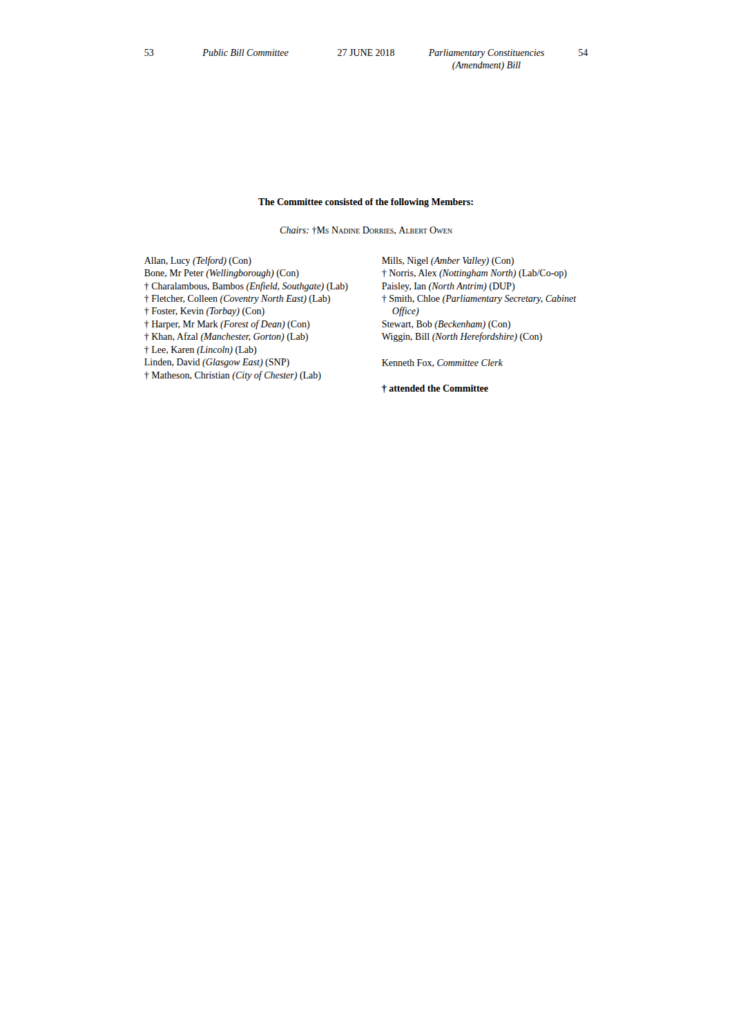53
Public Bill Committee
27 JUNE 2018
Parliamentary Constituencies(Amendment) Bill
54
The Committee consisted of the following Members:
Chairs: †Ms Nadine Dorries, Albert Owen
Allan, Lucy (Telford) (Con)
Bone, Mr Peter (Wellingborough) (Con)
† Charalambous, Bambos (Enfield, Southgate) (Lab)
† Fletcher, Colleen (Coventry North East) (Lab)
† Foster, Kevin (Torbay) (Con)
† Harper, Mr Mark (Forest of Dean) (Con)
† Khan, Afzal (Manchester, Gorton) (Lab)
† Lee, Karen (Lincoln) (Lab)
Linden, David (Glasgow East) (SNP)
† Matheson, Christian (City of Chester) (Lab)
Mills, Nigel (Amber Valley) (Con)
† Norris, Alex (Nottingham North) (Lab/Co-op)
Paisley, Ian (North Antrim) (DUP)
† Smith, Chloe (Parliamentary Secretary, Cabinet Office)
Stewart, Bob (Beckenham) (Con)
Wiggin, Bill (North Herefordshire) (Con)
Kenneth Fox, Committee Clerk
† attended the Committee